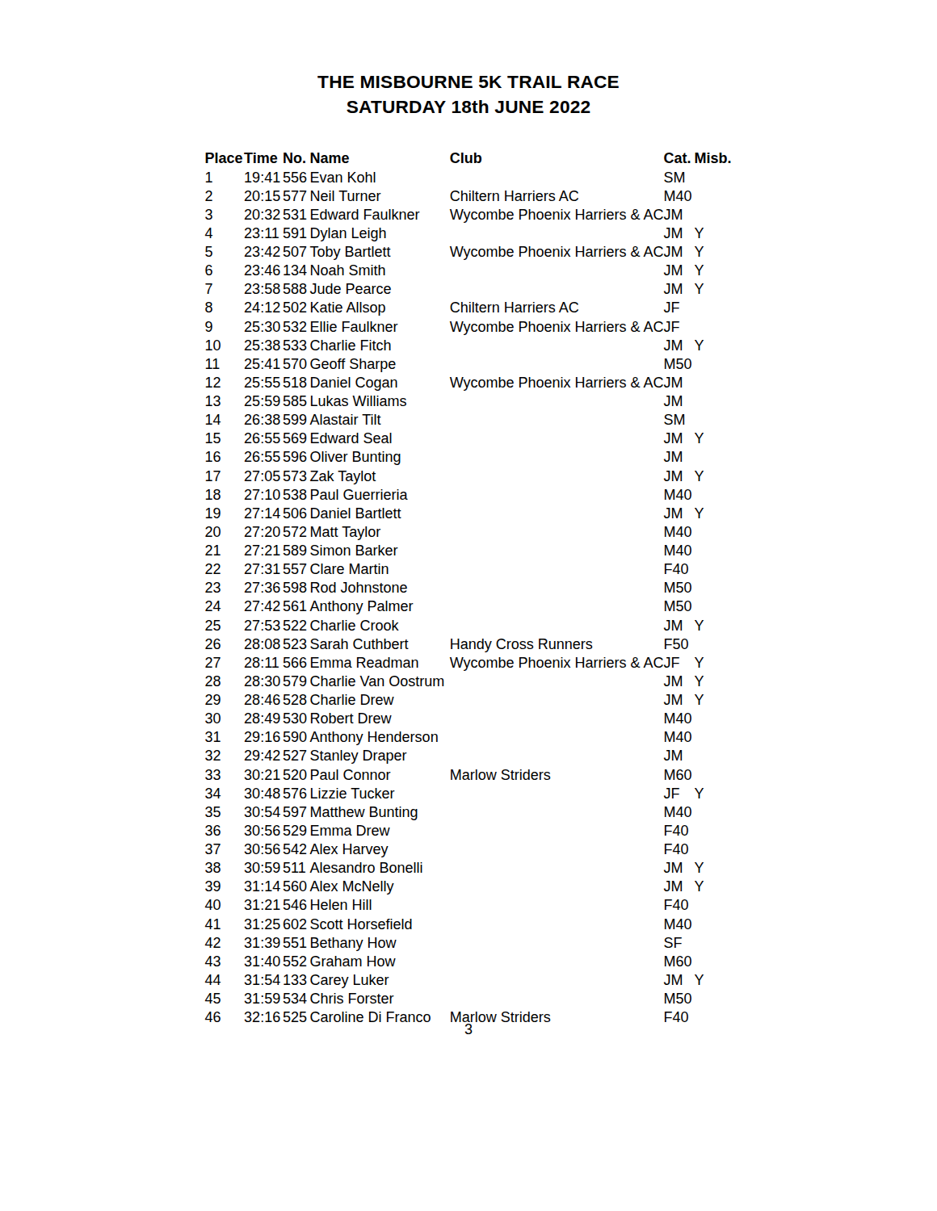THE MISBOURNE 5K TRAIL RACESATURDAY 18th JUNE 2022
| Place | Time | No. | Name | Club | Cat. | Misb. |
| --- | --- | --- | --- | --- | --- | --- |
| 1 | 19:41 | 556 | Evan Kohl | | SM | |
| 2 | 20:15 | 577 | Neil Turner | Chiltern Harriers AC | M40 | |
| 3 | 20:32 | 531 | Edward Faulkner | Wycombe Phoenix Harriers & AC | JM | |
| 4 | 23:11 | 591 | Dylan Leigh | | JM | Y |
| 5 | 23:42 | 507 | Toby Bartlett | Wycombe Phoenix Harriers & AC | JM | Y |
| 6 | 23:46 | 134 | Noah Smith | | JM | Y |
| 7 | 23:58 | 588 | Jude Pearce | | JM | Y |
| 8 | 24:12 | 502 | Katie Allsop | Chiltern Harriers AC | JF | |
| 9 | 25:30 | 532 | Ellie Faulkner | Wycombe Phoenix Harriers & AC | JF | |
| 10 | 25:38 | 533 | Charlie Fitch | | JM | Y |
| 11 | 25:41 | 570 | Geoff Sharpe | | M50 | |
| 12 | 25:55 | 518 | Daniel Cogan | Wycombe Phoenix Harriers & AC | JM | |
| 13 | 25:59 | 585 | Lukas Williams | | JM | |
| 14 | 26:38 | 599 | Alastair Tilt | | SM | |
| 15 | 26:55 | 569 | Edward Seal | | JM | Y |
| 16 | 26:55 | 596 | Oliver Bunting | | JM | |
| 17 | 27:05 | 573 | Zak Taylot | | JM | Y |
| 18 | 27:10 | 538 | Paul Guerrieria | | M40 | |
| 19 | 27:14 | 506 | Daniel Bartlett | | JM | Y |
| 20 | 27:20 | 572 | Matt Taylor | | M40 | |
| 21 | 27:21 | 589 | Simon Barker | | M40 | |
| 22 | 27:31 | 557 | Clare Martin | | F40 | |
| 23 | 27:36 | 598 | Rod Johnstone | | M50 | |
| 24 | 27:42 | 561 | Anthony Palmer | | M50 | |
| 25 | 27:53 | 522 | Charlie Crook | | JM | Y |
| 26 | 28:08 | 523 | Sarah Cuthbert | Handy Cross Runners | F50 | |
| 27 | 28:11 | 566 | Emma Readman | Wycombe Phoenix Harriers & AC | JF | Y |
| 28 | 28:30 | 579 | Charlie Van Oostrum | | JM | Y |
| 29 | 28:46 | 528 | Charlie Drew | | JM | Y |
| 30 | 28:49 | 530 | Robert Drew | | M40 | |
| 31 | 29:16 | 590 | Anthony Henderson | | M40 | |
| 32 | 29:42 | 527 | Stanley Draper | | JM | |
| 33 | 30:21 | 520 | Paul Connor | Marlow Striders | M60 | |
| 34 | 30:48 | 576 | Lizzie Tucker | | JF | Y |
| 35 | 30:54 | 597 | Matthew Bunting | | M40 | |
| 36 | 30:56 | 529 | Emma Drew | | F40 | |
| 37 | 30:56 | 542 | Alex Harvey | | F40 | |
| 38 | 30:59 | 511 | Alesandro Bonelli | | JM | Y |
| 39 | 31:14 | 560 | Alex McNelly | | JM | Y |
| 40 | 31:21 | 546 | Helen Hill | | F40 | |
| 41 | 31:25 | 602 | Scott Horsefield | | M40 | |
| 42 | 31:39 | 551 | Bethany How | | SF | |
| 43 | 31:40 | 552 | Graham How | | M60 | |
| 44 | 31:54 | 133 | Carey Luker | | JM | Y |
| 45 | 31:59 | 534 | Chris Forster | | M50 | |
| 46 | 32:16 | 525 | Caroline Di Franco | Marlow Striders | F40 | |
3